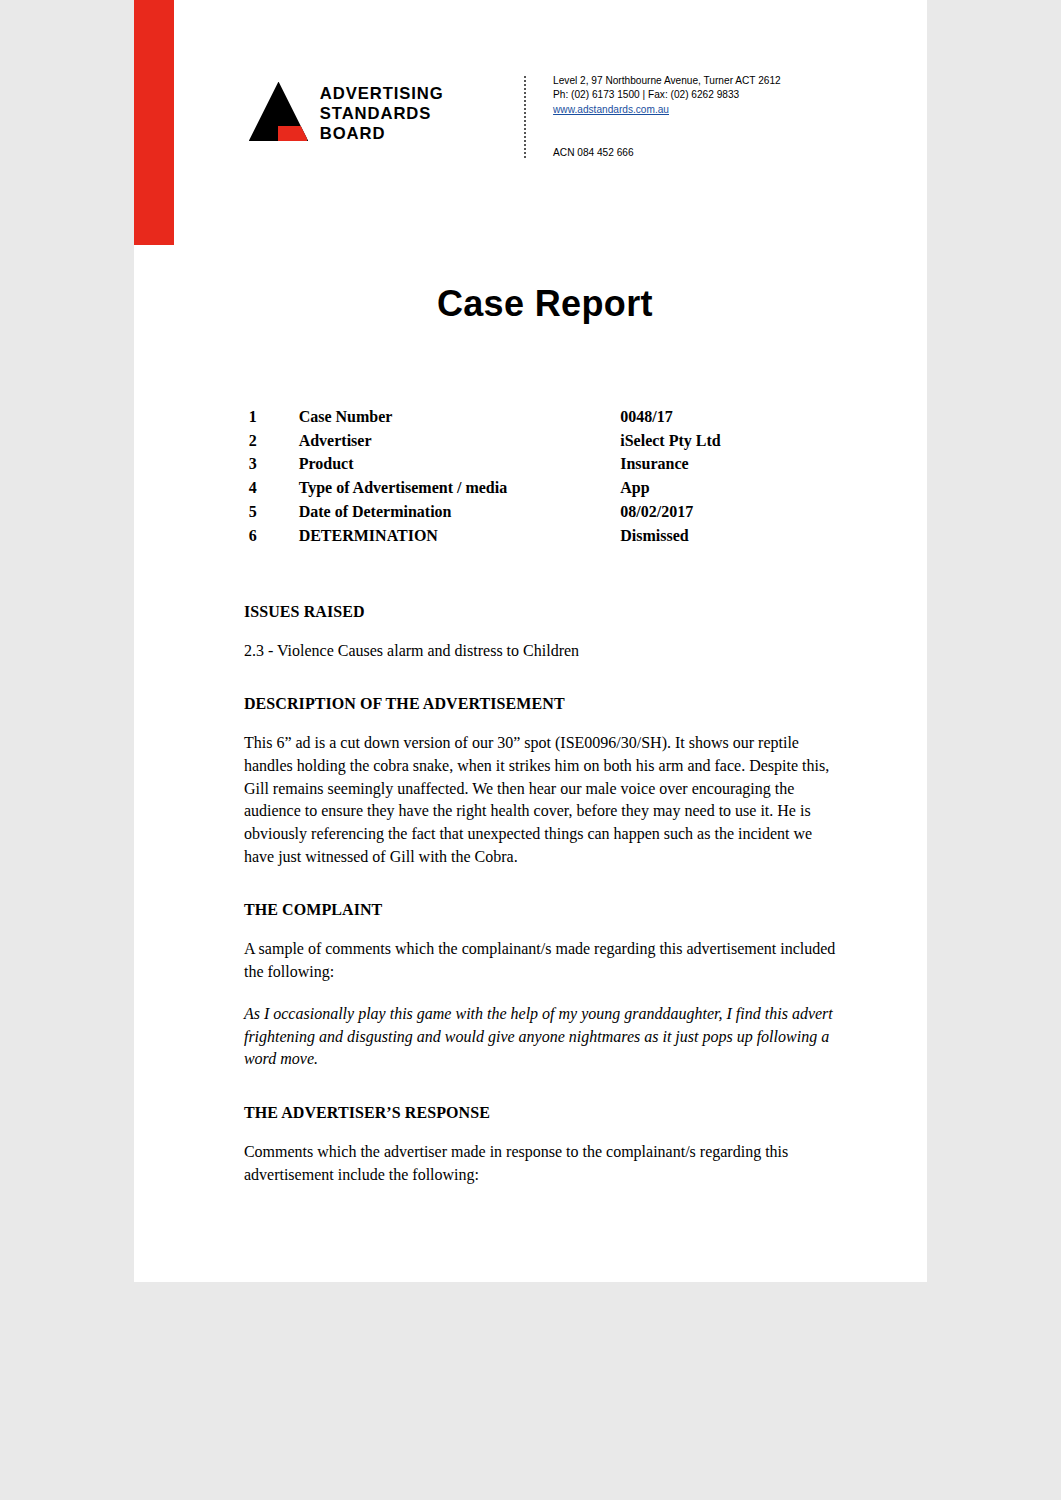ADVERTISING
STANDARDS
BOARD
Level 2, 97 Northbourne Avenue, Turner ACT 2612
Ph: (02) 6173 1500 | Fax: (02) 6262 9833
www.adstandards.com.au ACN 084 452 666
Case Report
| 1 | Case Number | 0048/17 |
| 2 | Advertiser | iSelect Pty Ltd |
| 3 | Product | Insurance |
| 4 | Type of Advertisement / media | App |
| 5 | Date of Determination | 08/02/2017 |
| 6 | DETERMINATION | Dismissed |
ISSUES RAISED
2.3 - Violence Causes alarm and distress to Children
DESCRIPTION OF THE ADVERTISEMENT
This 6” ad is a cut down version of our 30” spot (ISE0096/30/SH). It shows our reptile handles holding the cobra snake, when it strikes him on both his arm and face. Despite this, Gill remains seemingly unaffected. We then hear our male voice over encouraging the audience to ensure they have the right health cover, before they may need to use it. He is obviously referencing the fact that unexpected things can happen such as the incident we have just witnessed of Gill with the Cobra.
THE COMPLAINT
A sample of comments which the complainant/s made regarding this advertisement included the following:
As I occasionally play this game with the help of my young granddaughter, I find this advert frightening and disgusting and would give anyone nightmares as it just pops up following a word move.
THE ADVERTISER’S RESPONSE
Comments which the advertiser made in response to the complainant/s regarding this advertisement include the following: